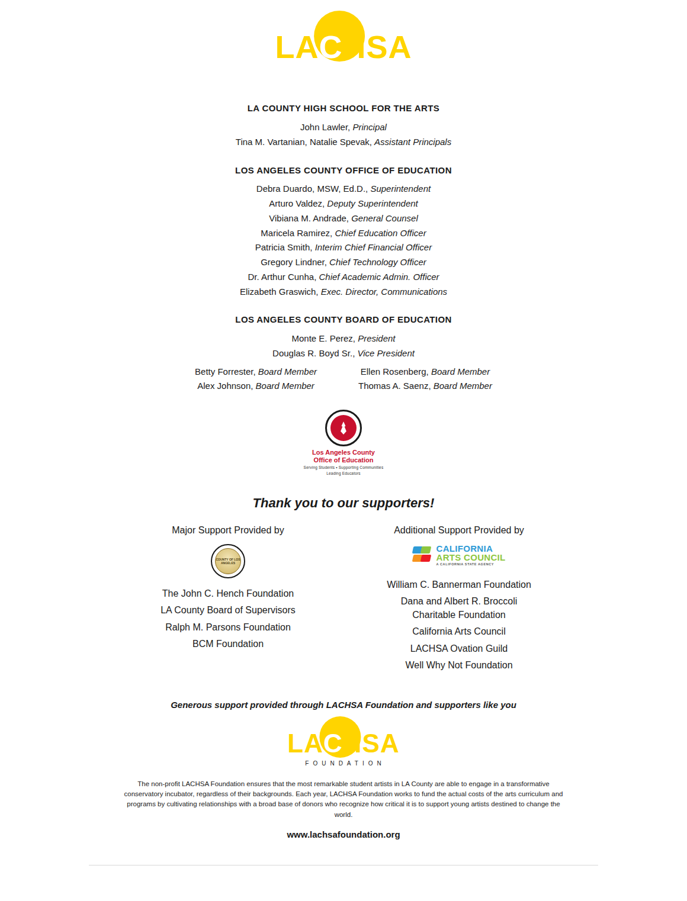LACHSA
LA County High School for the Arts
John Lawler, Principal
Tina M. Vartanian, Natalie Spevak, Assistant Principals
Los Angeles County Office of Education
Debra Duardo, MSW, Ed.D., Superintendent
Arturo Valdez, Deputy Superintendent
Vibiana M. Andrade, General Counsel
Maricela Ramirez, Chief Education Officer
Patricia Smith, Interim Chief Financial Officer
Gregory Lindner, Chief Technology Officer
Dr. Arthur Cunha, Chief Academic Admin. Officer
Elizabeth Graswich, Exec. Director, Communications
Los Angeles County Board of Education
Monte E. Perez, President
Douglas R. Boyd Sr., Vice President
Betty Forrester, Board Member
Alex Johnson, Board Member
Ellen Rosenberg, Board Member
Thomas A. Saenz, Board Member
Los Angeles County
Office of Education
Serving Students • Supporting Communities
Leading Educators
Thank you to our supporters!
Major Support Provided by
COUNTY OF LOS ANGELES
The John C. Hench Foundation
LA County Board of Supervisors
Ralph M. Parsons Foundation
BCM Foundation
Additional Support Provided by
CALIFORNIA
ARTS COUNCIL
A CALIFORNIA STATE AGENCY
William C. Bannerman Foundation
Dana and Albert R. Broccoli
Charitable Foundation
California Arts Council
LACHSA Ovation Guild
Well Why Not Foundation
Generous support provided through LACHSA Foundation and supporters like you
LACHSA
FOUNDATION
The non-profit LACHSA Foundation ensures that the most remarkable student artists in LA County are able to engage in a transformative conservatory incubator, regardless of their backgrounds. Each year, LACHSA Foundation works to fund the actual costs of the arts curriculum and programs by cultivating relationships with a broad base of donors who recognize how critical it is to support young artists destined to change the world.
www.lachsafoundation.org